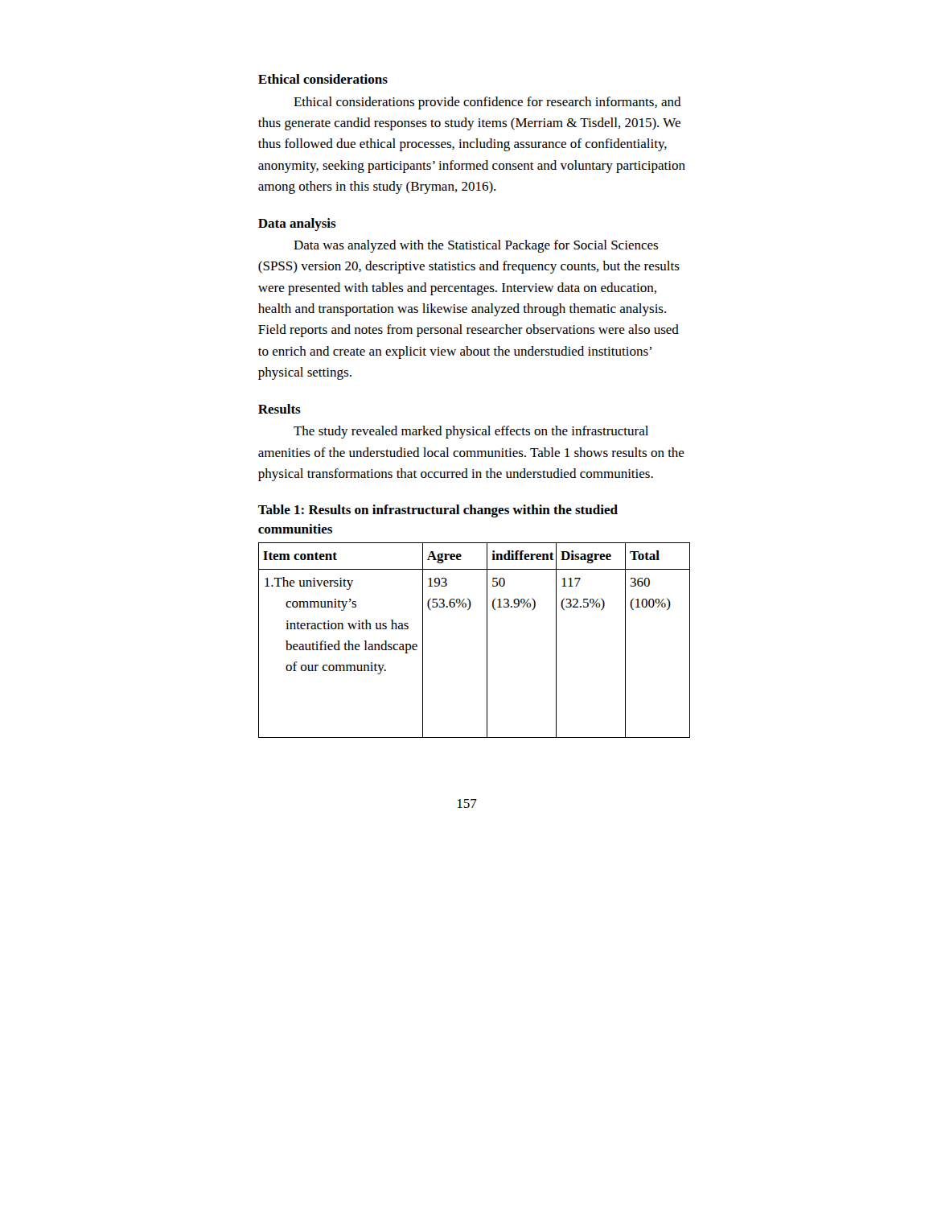Ethical considerations
Ethical considerations provide confidence for research informants, and thus generate candid responses to study items (Merriam & Tisdell, 2015). We thus followed due ethical processes, including assurance of confidentiality, anonymity, seeking participants’ informed consent and voluntary participation among others in this study (Bryman, 2016).
Data analysis
Data was analyzed with the Statistical Package for Social Sciences (SPSS) version 20, descriptive statistics and frequency counts, but the results were presented with tables and percentages. Interview data on education, health and transportation was likewise analyzed through thematic analysis. Field reports and notes from personal researcher observations were also used to enrich and create an explicit view about the understudied institutions’ physical settings.
Results
The study revealed marked physical effects on the infrastructural amenities of the understudied local communities. Table 1 shows results on the physical transformations that occurred in the understudied communities.
Table 1: Results on infrastructural changes within the studied communities
| Item content | Agree | indifferent | Disagree | Total |
| --- | --- | --- | --- | --- |
| 1.The university community’s interaction with us has beautified the landscape of our community. | 193 (53.6%) | 50 (13.9%) | 117 (32.5%) | 360 (100%) |
157